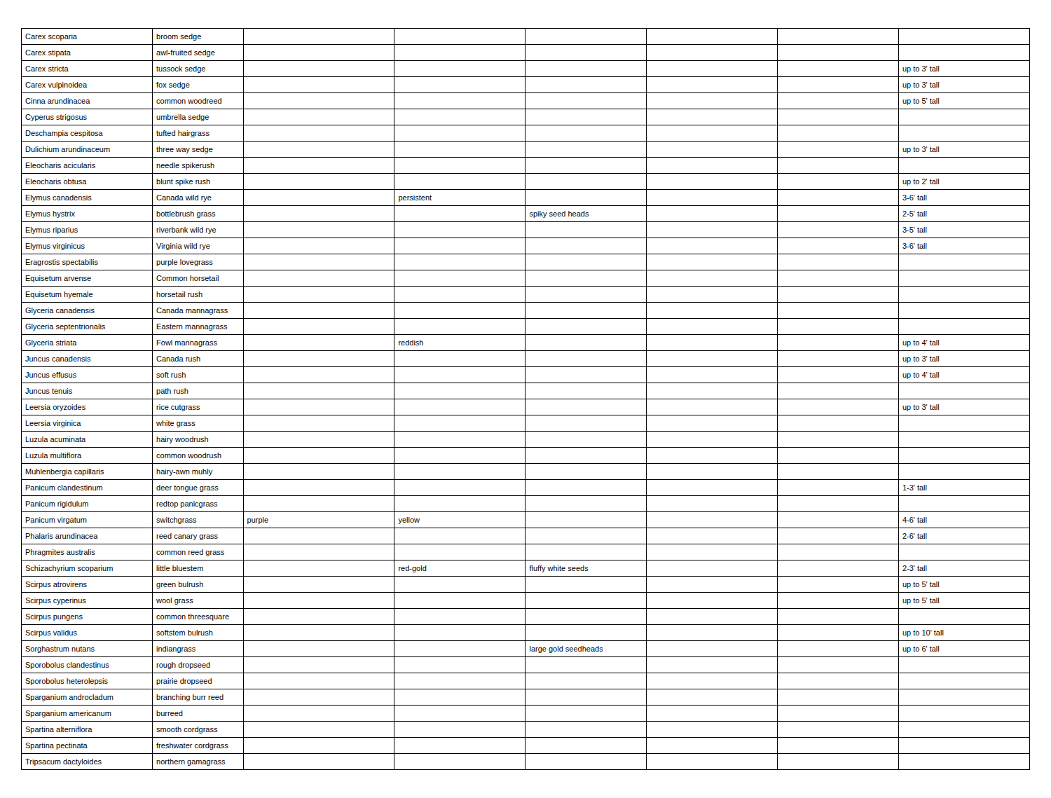| Carex scoparia | broom sedge | | | | | | |
| Carex stipata | awl-fruited sedge | | | | | | |
| Carex stricta | tussock sedge | | | | | | up to 3' tall |
| Carex vulpinoidea | fox sedge | | | | | | up to 3' tall |
| Cinna arundinacea | common woodreed | | | | | | up to 5' tall |
| Cyperus strigosus | umbrella sedge | | | | | | |
| Deschampia cespitosa | tufted hairgrass | | | | | | |
| Dulichium arundinaceum | three way sedge | | | | | | up to 3' tall |
| Eleocharis acicularis | needle spikerush | | | | | | |
| Eleocharis obtusa | blunt spike rush | | | | | | up to 2' tall |
| Elymus canadensis | Canada wild rye | | persistent | | | | 3-6' tall |
| Elymus hystrix | bottlebrush grass | | | spiky seed heads | | | 2-5' tall |
| Elymus riparius | riverbank wild rye | | | | | | 3-5' tall |
| Elymus virginicus | Virginia wild rye | | | | | | 3-6' tall |
| Eragrostis spectabilis | purple lovegrass | | | | | | |
| Equisetum arvense | Common horsetail | | | | | | |
| Equisetum hyemale | horsetail rush | | | | | | |
| Glyceria canadensis | Canada mannagrass | | | | | | |
| Glyceria septentrionalis | Eastern mannagrass | | | | | | |
| Glyceria striata | Fowl mannagrass | | reddish | | | | up to 4' tall |
| Juncus canadensis | Canada rush | | | | | | up to 3' tall |
| Juncus effusus | soft rush | | | | | | up to 4' tall |
| Juncus tenuis | path rush | | | | | | |
| Leersia oryzoides | rice cutgrass | | | | | | up to 3' tall |
| Leersia virginica | white grass | | | | | | |
| Luzula acuminata | hairy woodrush | | | | | | |
| Luzula multiflora | common woodrush | | | | | | |
| Muhlenbergia capillaris | hairy-awn muhly | | | | | | |
| Panicum clandestinum | deer tongue grass | | | | | | 1-3' tall |
| Panicum rigidulum | redtop panicgrass | | | | | | |
| Panicum virgatum | switchgrass | purple | yellow | | | | 4-6' tall |
| Phalaris arundinacea | reed canary grass | | | | | | 2-6' tall |
| Phragmites australis | common reed grass | | | | | | |
| Schizachyrium scoparium | little bluestem | | red-gold | fluffy white seeds | | | 2-3' tall |
| Scirpus atrovirens | green bulrush | | | | | | up to 5' tall |
| Scirpus cyperinus | wool grass | | | | | | up to 5' tall |
| Scirpus pungens | common threesquare | | | | | | |
| Scirpus validus | softstem bulrush | | | | | | up to 10' tall |
| Sorghastrum nutans | indiangrass | | | large gold seedheads | | | up to 6' tall |
| Sporobolus clandestinus | rough dropseed | | | | | | |
| Sporobolus heterolepsis | prairie dropseed | | | | | | |
| Sparganium androcladum | branching burr reed | | | | | | |
| Sparganium americanum | burreed | | | | | | |
| Spartina alterniflora | smooth cordgrass | | | | | | |
| Spartina pectinata | freshwater cordgrass | | | | | | |
| Tripsacum dactyloides | northern gamagrass | | | | | | |